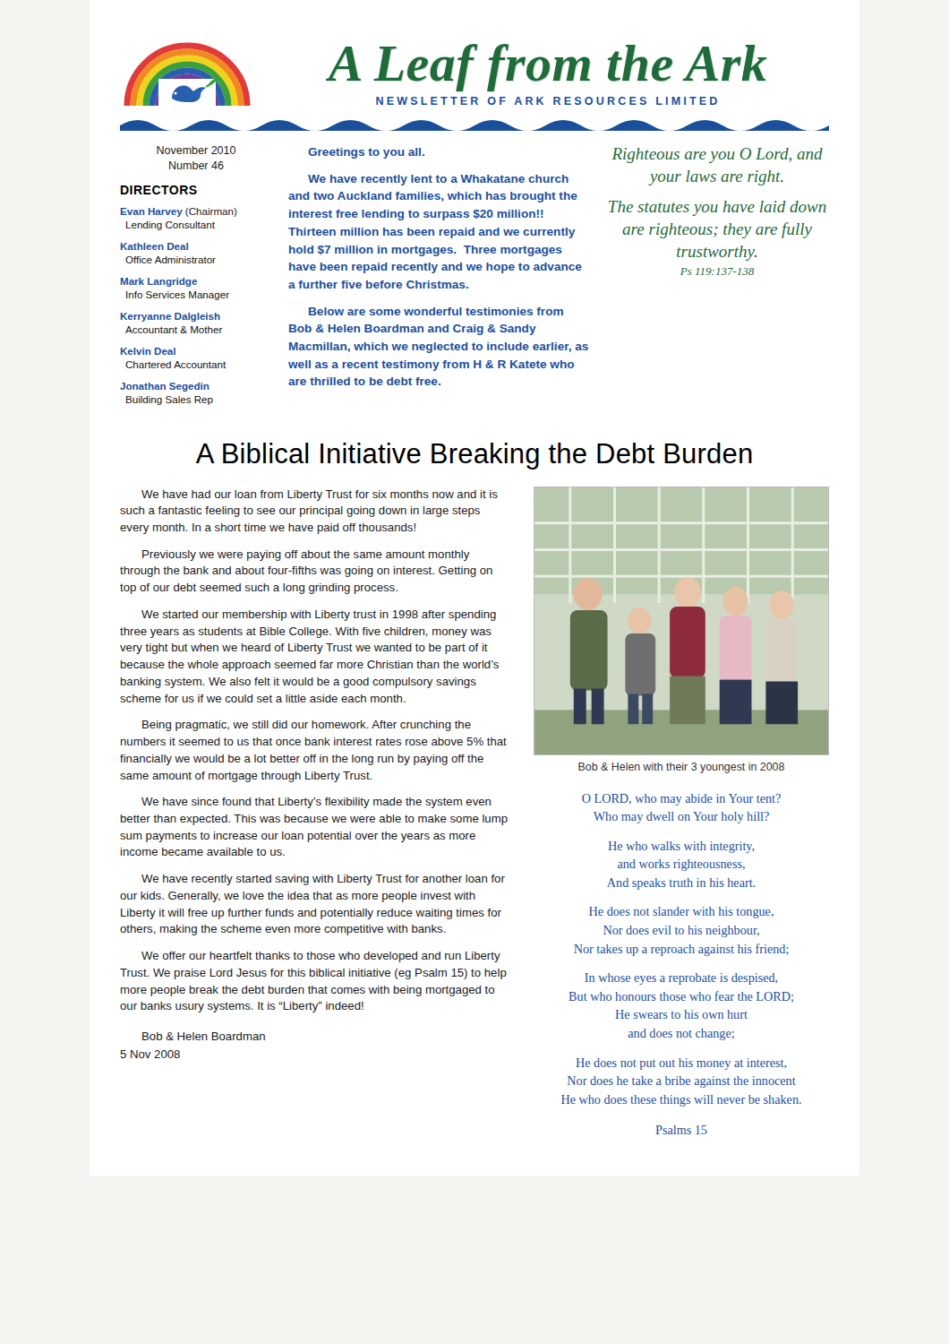A Leaf from the Ark
NEWSLETTER OF ARK RESOURCES LIMITED
November 2010 Number 46
DIRECTORS
Evan Harvey (Chairman) Lending Consultant
Kathleen Deal Office Administrator
Mark Langridge Info Services Manager
Kerryanne Dalgleish Accountant & Mother
Kelvin Deal Chartered Accountant
Jonathan Segedin Building Sales Rep
Greetings to you all.
We have recently lent to a Whakatane church and two Auckland families, which has brought the interest free lending to surpass $20 million!! Thirteen million has been repaid and we currently hold $7 million in mortgages. Three mortgages have been repaid recently and we hope to advance a further five before Christmas.
Below are some wonderful testimonies from Bob & Helen Boardman and Craig & Sandy Macmillan, which we neglected to include earlier, as well as a recent testimony from H & R Katete who are thrilled to be debt free.
Righteous are you O Lord, and your laws are right.
The statutes you have laid down are righteous; they are fully trustworthy. Ps 119:137-138
A Biblical Initiative Breaking the Debt Burden
We have had our loan from Liberty Trust for six months now and it is such a fantastic feeling to see our principal going down in large steps every month. In a short time we have paid off thousands!
Previously we were paying off about the same amount monthly through the bank and about four-fifths was going on interest. Getting on top of our debt seemed such a long grinding process.
We started our membership with Liberty trust in 1998 after spending three years as students at Bible College. With five children, money was very tight but when we heard of Liberty Trust we wanted to be part of it because the whole approach seemed far more Christian than the world’s banking system. We also felt it would be a good compulsory savings scheme for us if we could set a little aside each month.
Being pragmatic, we still did our homework. After crunching the numbers it seemed to us that once bank interest rates rose above 5% that financially we would be a lot better off in the long run by paying off the same amount of mortgage through Liberty Trust.
We have since found that Liberty’s flexibility made the system even better than expected. This was because we were able to make some lump sum payments to increase our loan potential over the years as more income became available to us.
We have recently started saving with Liberty Trust for another loan for our kids. Generally, we love the idea that as more people invest with Liberty it will free up further funds and potentially reduce waiting times for others, making the scheme even more competitive with banks.
We offer our heartfelt thanks to those who developed and run Liberty Trust. We praise Lord Jesus for this biblical initiative (eg Psalm 15) to help more people break the debt burden that comes with being mortgaged to our banks usury systems. It is “Liberty” indeed!
Bob & Helen Boardman 5 Nov 2008
Bob & Helen with their 3 youngest in 2008
O LORD, who may abide in Your tent?
Who may dwell on Your holy hill?
He who walks with integrity,
and works righteousness,
And speaks truth in his heart.
He does not slander with his tongue,
Nor does evil to his neighbour,
Nor takes up a reproach against his friend;
In whose eyes a reprobate is despised,
But who honours those who fear the LORD;
He swears to his own hurt
and does not change;
He does not put out his money at interest,
Nor does he take a bribe against the innocent
He who does these things will never be shaken.
Psalms 15